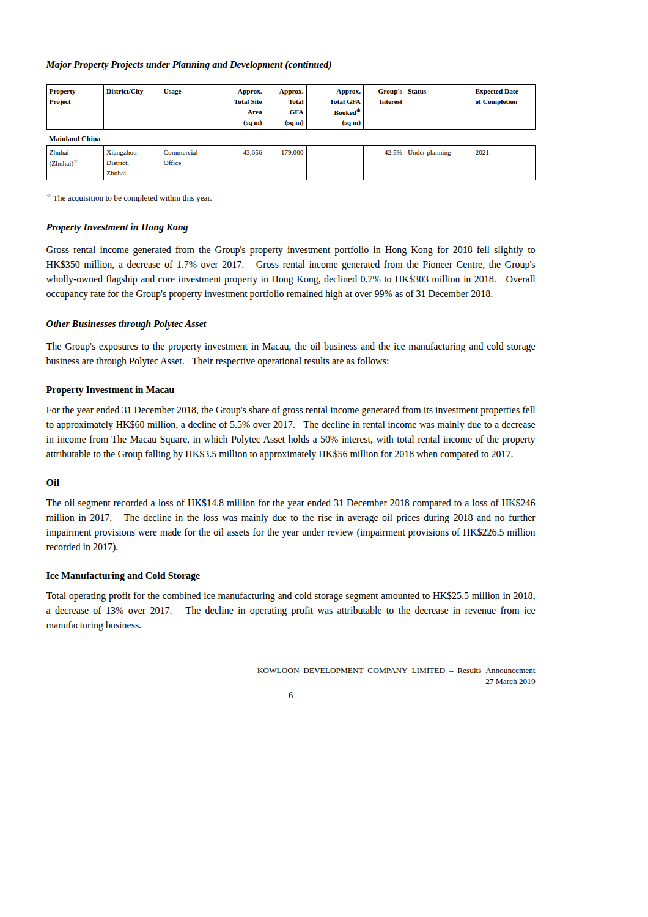Major Property Projects under Planning and Development (continued)
| Property Project | District/City | Usage | Approx. Total Site Area (sq m) | Approx. Total GFA (sq m) | Approx. Total GFA Booked ※ (sq m) | Group's Interest | Status | Expected Date of Completion |
| --- | --- | --- | --- | --- | --- | --- | --- | --- |
| Mainland China |
| Zhuhai (Zhuhai) ☆ | Xiangzhou District, Zhuhai | Commercial Office | 43,656 | 179,000 | - | 42.5% | Under planning | 2021 |
☆ The acquisition to be completed within this year.
Property Investment in Hong Kong
Gross rental income generated from the Group's property investment portfolio in Hong Kong for 2018 fell slightly to HK$350 million, a decrease of 1.7% over 2017. Gross rental income generated from the Pioneer Centre, the Group's wholly-owned flagship and core investment property in Hong Kong, declined 0.7% to HK$303 million in 2018. Overall occupancy rate for the Group's property investment portfolio remained high at over 99% as of 31 December 2018.
Other Businesses through Polytec Asset
The Group's exposures to the property investment in Macau, the oil business and the ice manufacturing and cold storage business are through Polytec Asset. Their respective operational results are as follows:
Property Investment in Macau
For the year ended 31 December 2018, the Group's share of gross rental income generated from its investment properties fell to approximately HK$60 million, a decline of 5.5% over 2017. The decline in rental income was mainly due to a decrease in income from The Macau Square, in which Polytec Asset holds a 50% interest, with total rental income of the property attributable to the Group falling by HK$3.5 million to approximately HK$56 million for 2018 when compared to 2017.
Oil
The oil segment recorded a loss of HK$14.8 million for the year ended 31 December 2018 compared to a loss of HK$246 million in 2017. The decline in the loss was mainly due to the rise in average oil prices during 2018 and no further impairment provisions were made for the oil assets for the year under review (impairment provisions of HK$226.5 million recorded in 2017).
Ice Manufacturing and Cold Storage
Total operating profit for the combined ice manufacturing and cold storage segment amounted to HK$25.5 million in 2018, a decrease of 13% over 2017. The decline in operating profit was attributable to the decrease in revenue from ice manufacturing business.
KOWLOON DEVELOPMENT COMPANY LIMITED – Results Announcement
27 March 2019
–6–